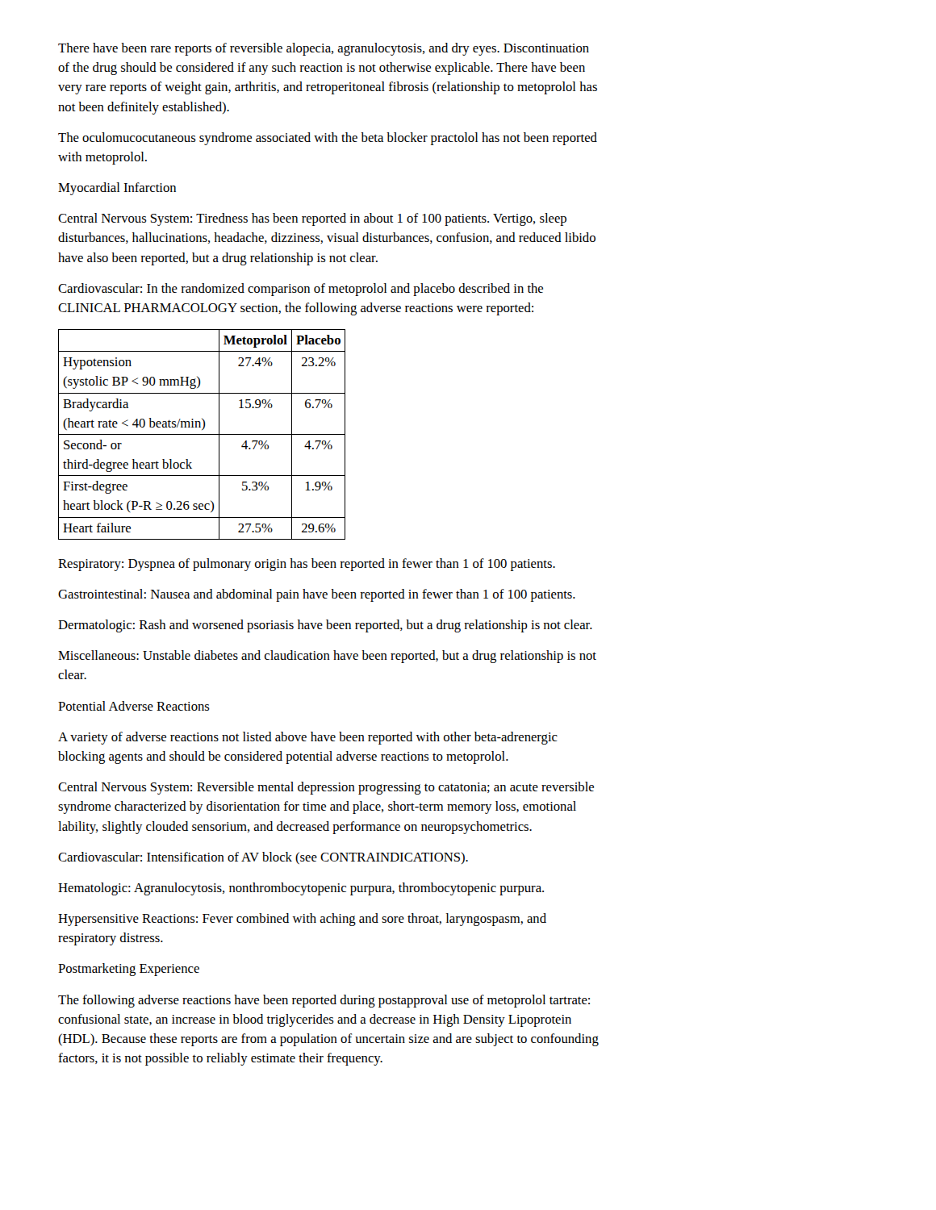There have been rare reports of reversible alopecia, agranulocytosis, and dry eyes. Discontinuation of the drug should be considered if any such reaction is not otherwise explicable. There have been very rare reports of weight gain, arthritis, and retroperitoneal fibrosis (relationship to metoprolol has not been definitely established).
The oculomucocutaneous syndrome associated with the beta blocker practolol has not been reported with metoprolol.
Myocardial Infarction
Central Nervous System: Tiredness has been reported in about 1 of 100 patients. Vertigo, sleep disturbances, hallucinations, headache, dizziness, visual disturbances, confusion, and reduced libido have also been reported, but a drug relationship is not clear.
Cardiovascular: In the randomized comparison of metoprolol and placebo described in the CLINICAL PHARMACOLOGY section, the following adverse reactions were reported:
| | Metoprolol | Placebo |
| --- | --- | --- |
| Hypotension (systolic BP < 90 mmHg) | 27.4% | 23.2% |
| Bradycardia (heart rate < 40 beats/min) | 15.9% | 6.7% |
| Second- or third-degree heart block | 4.7% | 4.7% |
| First-degree heart block (P-R ≥ 0.26 sec) | 5.3% | 1.9% |
| Heart failure | 27.5% | 29.6% |
Respiratory: Dyspnea of pulmonary origin has been reported in fewer than 1 of 100 patients.
Gastrointestinal: Nausea and abdominal pain have been reported in fewer than 1 of 100 patients.
Dermatologic: Rash and worsened psoriasis have been reported, but a drug relationship is not clear.
Miscellaneous: Unstable diabetes and claudication have been reported, but a drug relationship is not clear.
Potential Adverse Reactions
A variety of adverse reactions not listed above have been reported with other beta-adrenergic blocking agents and should be considered potential adverse reactions to metoprolol.
Central Nervous System: Reversible mental depression progressing to catatonia; an acute reversible syndrome characterized by disorientation for time and place, short-term memory loss, emotional lability, slightly clouded sensorium, and decreased performance on neuropsychometrics.
Cardiovascular: Intensification of AV block (see CONTRAINDICATIONS).
Hematologic: Agranulocytosis, nonthrombocytopenic purpura, thrombocytopenic purpura.
Hypersensitive Reactions: Fever combined with aching and sore throat, laryngospasm, and respiratory distress.
Postmarketing Experience
The following adverse reactions have been reported during postapproval use of metoprolol tartrate: confusional state, an increase in blood triglycerides and a decrease in High Density Lipoprotein (HDL). Because these reports are from a population of uncertain size and are subject to confounding factors, it is not possible to reliably estimate their frequency.